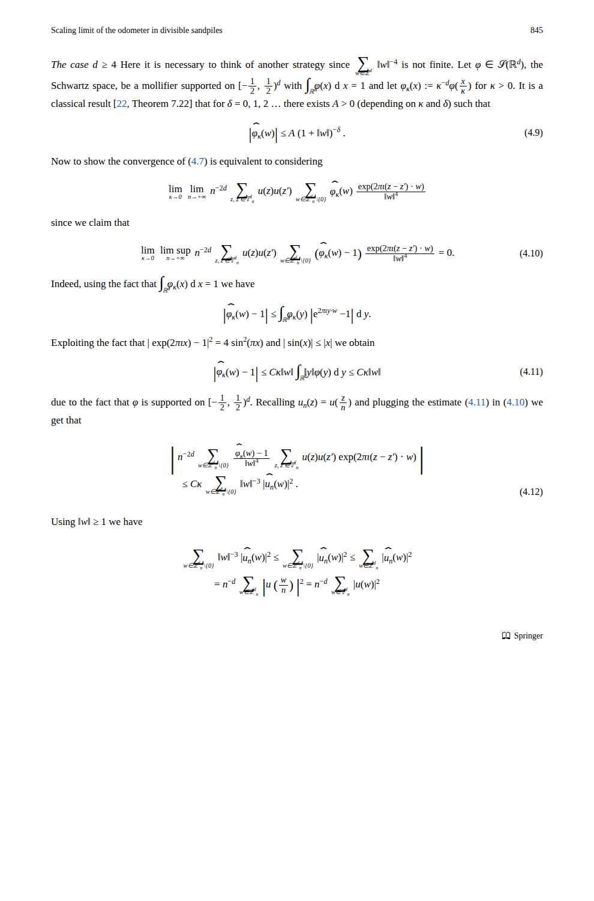Scaling limit of the odometer in divisible sandpiles 845
The case d ≥ 4 Here it is necessary to think of another strategy since ∑w∈ℤd ‖w‖−4 is not finite. Let φ ∈ 𝒮(ℝd), the Schwartz space, be a mollifier supported on [−12, 12)d with ∫ℝd φ(x) d x = 1 and let φκ(x) := κ−dφ(xκ) for κ > 0. It is a classical result [22, Theorem 7.22] that for δ = 0, 1, 2 … there exists A > 0 (depending on κ and δ) such that
|φκ(w)| ≤ A (1 + ‖w‖)−δ . (4.9)
Now to show the convergence of (4.7) is equivalent to considering
lim κ→0 lim n→+∞ n−2d ∑z, z′∈𝕋dn u(z)u(z′) ∑w∈ℤdn \{0} φκ(w) exp(2πι(z − z′) · w)‖w‖4
since we claim that
lim κ→0 lim sup n→+∞ n−2d ∑z, z′∈𝕋dn u(z)u(z′) ∑w∈ℤdn \{0} (φκ(w) − 1) exp(2πι(z − z′) · w)‖w‖4 = 0.
(4.10)
Indeed, using the fact that ∫ℝd φκ(x) d x = 1 we have
|φκ(w) − 1| ≤ ∫ℝd φκ(y) |e2πιy·w −1| d y.
Exploiting the fact that | exp(2πιx) − 1|2 = 4 sin2(πx) and | sin(x)| ≤ |x| we obtain
|φκ(w) − 1| ≤ Cκ‖w‖ ∫ℝd ‖y‖φ(y) d y ≤ Cκ‖w‖ (4.11)
due to the fact that φ is supported on [−12, 12)d. Recalling un(z) = u(zn) and plugging the estimate (4.11) in (4.10) we get that
| n−2d ∑w∈ℤdn \{0} φκ(w) − 1‖w‖4 ∑z, z′∈𝕋dn u(z)u(z′) exp(2πι(z − z′) · w) |
≤ Cκ ∑w∈ℤdn \{0} ‖w‖−3 |un(w)|2 .
(4.12)
Using ‖w‖ ≥ 1 we have
∑w∈ℤdn \{0} ‖w‖−3 |un(w)|2 ≤ ∑w∈ℤdn \{0} |un(w)|2 ≤ ∑w∈ℤdn |un(w)|2
= n−d ∑w∈ℤdn |u (wn) |2 = n−d ∑w∈𝕋dn |u(w)|2
🕮 Springer